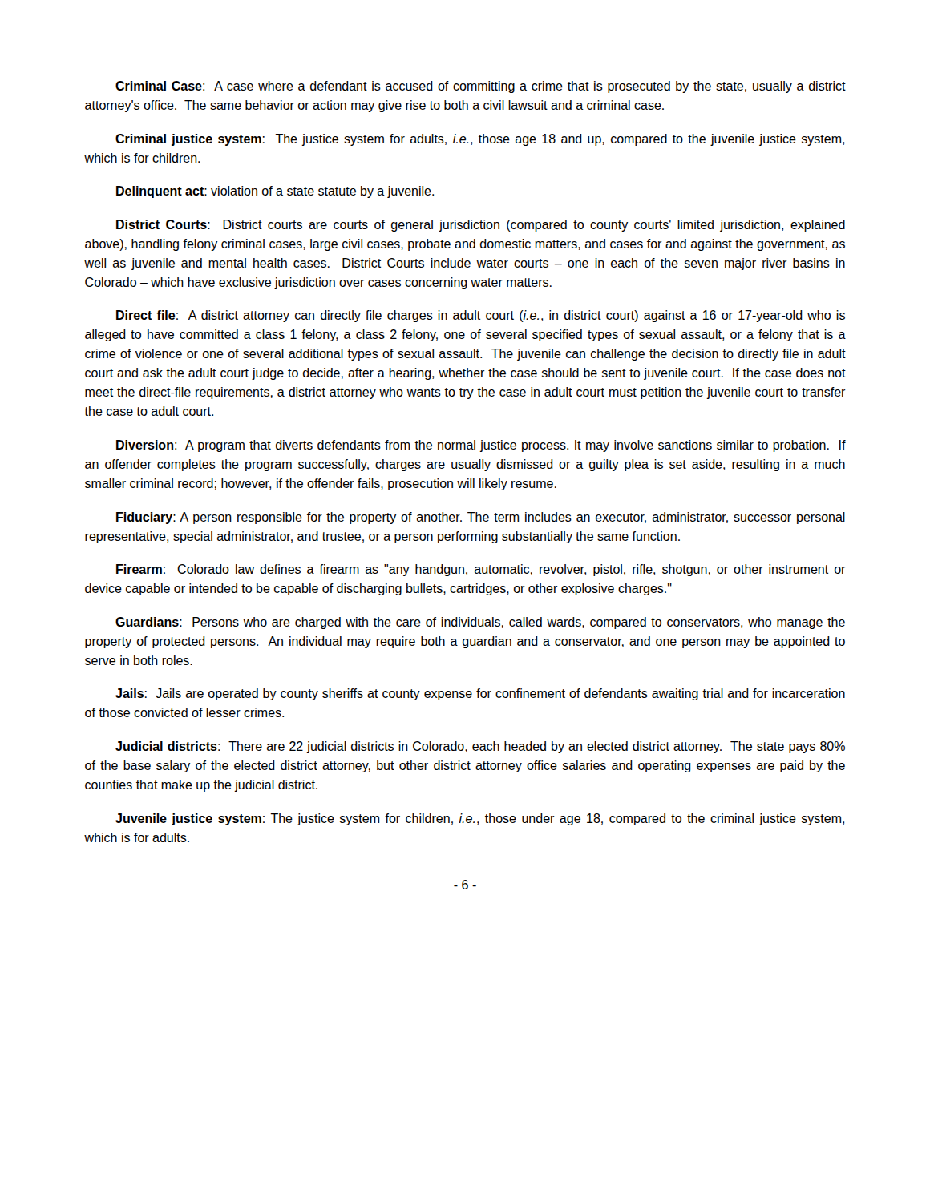Criminal Case: A case where a defendant is accused of committing a crime that is prosecuted by the state, usually a district attorney's office. The same behavior or action may give rise to both a civil lawsuit and a criminal case.
Criminal justice system: The justice system for adults, i.e., those age 18 and up, compared to the juvenile justice system, which is for children.
Delinquent act: violation of a state statute by a juvenile.
District Courts: District courts are courts of general jurisdiction (compared to county courts' limited jurisdiction, explained above), handling felony criminal cases, large civil cases, probate and domestic matters, and cases for and against the government, as well as juvenile and mental health cases. District Courts include water courts – one in each of the seven major river basins in Colorado – which have exclusive jurisdiction over cases concerning water matters.
Direct file: A district attorney can directly file charges in adult court (i.e., in district court) against a 16 or 17-year-old who is alleged to have committed a class 1 felony, a class 2 felony, one of several specified types of sexual assault, or a felony that is a crime of violence or one of several additional types of sexual assault. The juvenile can challenge the decision to directly file in adult court and ask the adult court judge to decide, after a hearing, whether the case should be sent to juvenile court. If the case does not meet the direct-file requirements, a district attorney who wants to try the case in adult court must petition the juvenile court to transfer the case to adult court.
Diversion: A program that diverts defendants from the normal justice process. It may involve sanctions similar to probation. If an offender completes the program successfully, charges are usually dismissed or a guilty plea is set aside, resulting in a much smaller criminal record; however, if the offender fails, prosecution will likely resume.
Fiduciary: A person responsible for the property of another. The term includes an executor, administrator, successor personal representative, special administrator, and trustee, or a person performing substantially the same function.
Firearm: Colorado law defines a firearm as "any handgun, automatic, revolver, pistol, rifle, shotgun, or other instrument or device capable or intended to be capable of discharging bullets, cartridges, or other explosive charges."
Guardians: Persons who are charged with the care of individuals, called wards, compared to conservators, who manage the property of protected persons. An individual may require both a guardian and a conservator, and one person may be appointed to serve in both roles.
Jails: Jails are operated by county sheriffs at county expense for confinement of defendants awaiting trial and for incarceration of those convicted of lesser crimes.
Judicial districts: There are 22 judicial districts in Colorado, each headed by an elected district attorney. The state pays 80% of the base salary of the elected district attorney, but other district attorney office salaries and operating expenses are paid by the counties that make up the judicial district.
Juvenile justice system: The justice system for children, i.e., those under age 18, compared to the criminal justice system, which is for adults.
- 6 -